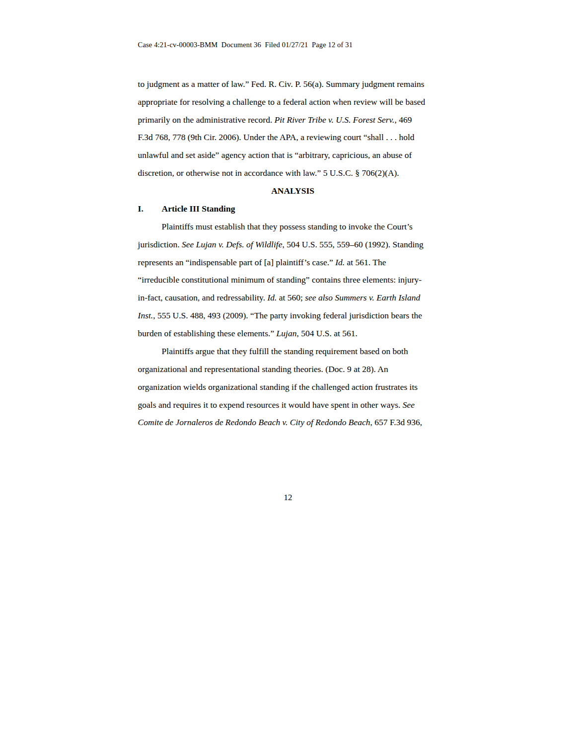Case 4:21-cv-00003-BMM Document 36 Filed 01/27/21 Page 12 of 31
to judgment as a matter of law.” Fed. R. Civ. P. 56(a). Summary judgment remains
appropriate for resolving a challenge to a federal action when review will be based
primarily on the administrative record. Pit River Tribe v. U.S. Forest Serv., 469
F.3d 768, 778 (9th Cir. 2006). Under the APA, a reviewing court “shall . . . hold
unlawful and set aside” agency action that is “arbitrary, capricious, an abuse of
discretion, or otherwise not in accordance with law.” 5 U.S.C. § 706(2)(A).
ANALYSIS
I.
Article III Standing
Plaintiffs must establish that they possess standing to invoke the Court’s
jurisdiction. See Lujan v. Defs. of Wildlife, 504 U.S. 555, 559–60 (1992). Standing
represents an “indispensable part of [a] plaintiff’s case.” Id. at 561. The
“irreducible constitutional minimum of standing” contains three elements: injury-
in-fact, causation, and redressability. Id. at 560; see also Summers v. Earth Island
Inst., 555 U.S. 488, 493 (2009). “The party invoking federal jurisdiction bears the
burden of establishing these elements.” Lujan, 504 U.S. at 561.
Plaintiffs argue that they fulfill the standing requirement based on both
organizational and representational standing theories. (Doc. 9 at 28). An
organization wields organizational standing if the challenged action frustrates its
goals and requires it to expend resources it would have spent in other ways. See
Comite de Jornaleros de Redondo Beach v. City of Redondo Beach, 657 F.3d 936,
12